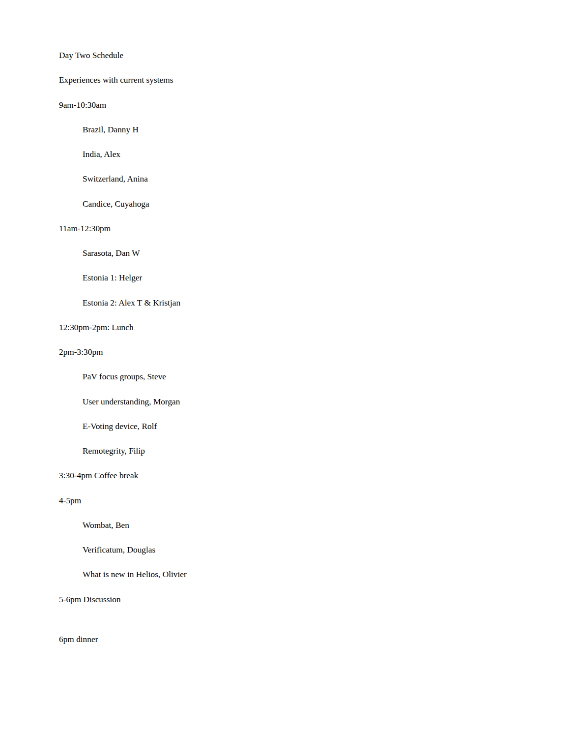Day Two Schedule
Experiences with current systems
9am-10:30am
Brazil, Danny H
India, Alex
Switzerland, Anina
Candice, Cuyahoga
11am-12:30pm
Sarasota, Dan W
Estonia 1: Helger
Estonia 2: Alex T & Kristjan
12:30pm-2pm: Lunch
2pm-3:30pm
PaV focus groups, Steve
User understanding, Morgan
E-Voting device, Rolf
Remotegrity, Filip
3:30-4pm Coffee break
4-5pm
Wombat, Ben
Verificatum, Douglas
What is new in Helios, Olivier
5-6pm Discussion
6pm dinner